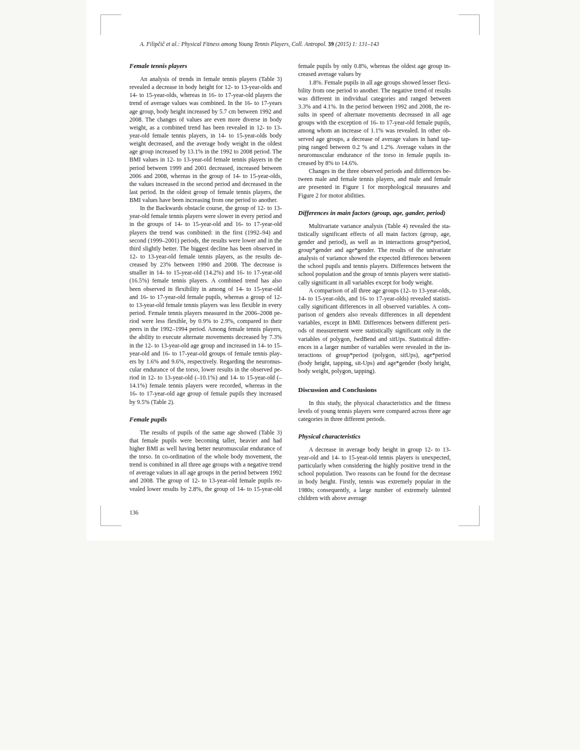A. Filipčič et al.: Physical Fitness among Young Tennis Players, Coll. Antropol. 39 (2015) 1: 131–143
Female tennis players
An analysis of trends in female tennis players (Table 3) revealed a decrease in body height for 12- to 13-year-olds and 14- to 15-year-olds, whereas in 16- to 17-year-old players the trend of average values was combined. In the 16- to 17-years age group, body height increased by 5.7 cm between 1992 and 2008. The changes of values are even more diverse in body weight, as a combined trend has been revealed in 12- to 13-year-old female tennis players, in 14- to 15-year-olds body weight decreased, and the average body weight in the oldest age group increased by 13.1% in the 1992 to 2008 period. The BMI values in 12- to 13-year-old female tennis players in the period between 1999 and 2001 decreased, increased between 2006 and 2008, whereas in the group of 14- to 15-year-olds, the values increased in the second period and decreased in the last period. In the oldest group of female tennis players, the BMI values have been increasing from one period to another.
In the Backwards obstacle course, the group of 12- to 13-year-old female tennis players were slower in every period and in the groups of 14- to 15-year-old and 16- to 17-year-old players the trend was combined: in the first (1992–94) and second (1999–2001) periods, the results were lower and in the third slightly better. The biggest decline has been observed in 12- to 13-year-old female tennis players, as the results decreased by 23% between 1990 and 2008. The decrease is smaller in 14- to 15-year-old (14.2%) and 16- to 17-year-old (16.5%) female tennis players. A combined trend has also been observed in flexibility in among of 14- to 15-year-old and 16- to 17-year-old female pupils, whereas a group of 12- to 13-year-old female tennis players was less flexible in every period. Female tennis players measured in the 2006–2008 period were less flexible, by 0.9% to 2.9%, compared to their peers in the 1992–1994 period. Among female tennis players, the ability to execute alternate movements decreased by 7.3% in the 12- to 13-year-old age group and increased in 14- to 15-year-old and 16- to 17-year-old groups of female tennis players by 1.6% and 9.6%, respectively. Regarding the neuromuscular endurance of the torso, lower results in the observed period in 12- to 13-year-old (–10.1%) and 14- to 15-year-old (–14.1%) female tennis players were recorded, whereas in the 16- to 17-year-old age group of female pupils they increased by 9.5% (Table 2).
Female pupils
The results of pupils of the same age showed (Table 3) that female pupils were becoming taller, heavier and had higher BMI as well having better neuromuscular endurance of the torso. In co-ordination of the whole body movement, the trend is combined in all three age groups with a negative trend of average values in all age groups in the period between 1992 and 2008. The group of 12- to 13-year-old female pupils revealed lower results by 2.8%, the group of 14- to 15-year-old female pupils by only 0.8%, whereas the oldest age group increased average values by
1.8%. Female pupils in all age groups showed lesser flexibility from one period to another. The negative trend of results was different in individual categories and ranged between 3.3% and 4.1%. In the period between 1992 and 2008, the results in speed of alternate movements decreased in all age groups with the exception of 16- to 17-year-old female pupils, among whom an increase of 1.1% was revealed. In other observed age groups, a decrease of average values in hand tapping ranged between 0.2 % and 1.2%. Average values in the neuromuscular endurance of the torso in female pupils increased by 8% to 14.6%.
Changes in the three observed periods and differences between male and female tennis players, and male and female are presented in Figure 1 for morphological measures and Figure 2 for motor abilities.
Differences in main factors (group, age, gander, period)
Multivariate variance analysis (Table 4) revealed the statistically significant effects of all main factors (group, age, gender and period), as well as in interactions group*period, group*gender and age*gender. The results of the univariate analysis of variance showed the expected differences between the school pupils and tennis players. Differences between the school population and the group of tennis players were statistically significant in all variables except for body weight.
A comparison of all three age groups (12- to 13-year-olds, 14- to 15-year-olds, and 16- to 17-year-olds) revealed statistically significant differences in all observed variables. A comparison of genders also reveals differences in all dependent variables, except in BMI. Differences between different periods of measurement were statistically significant only in the variables of polygon, fwdBend and sitUps. Statistical differences in a larger number of variables were revealed in the interactions of group*period (polygon, sitUps), age*period (body height, tapping, sit-Ups) and age*gender (body height, body weight, polygon, tapping).
Discussion and Conclusions
In this study, the physical characteristics and the fitness levels of young tennis players were compared across three age categories in three different periods.
Physical characteristics
A decrease in average body height in group 12- to 13-year-old and 14- to 15-year-old tennis players is unexpected, particularly when considering the highly positive trend in the school population. Two reasons can be found for the decrease in body height. Firstly, tennis was extremely popular in the 1980s; consequently, a large number of extremely talented children with above average
136